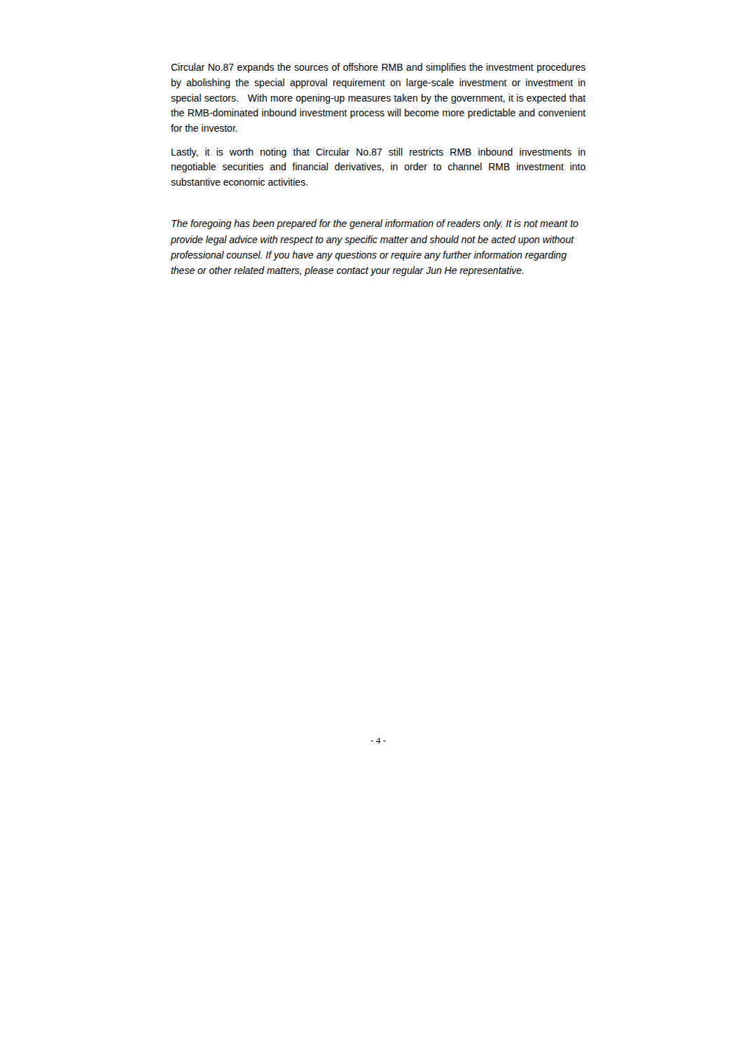Circular No.87 expands the sources of offshore RMB and simplifies the investment procedures by abolishing the special approval requirement on large-scale investment or investment in special sectors. With more opening-up measures taken by the government, it is expected that the RMB-dominated inbound investment process will become more predictable and convenient for the investor.
Lastly, it is worth noting that Circular No.87 still restricts RMB inbound investments in negotiable securities and financial derivatives, in order to channel RMB investment into substantive economic activities.
The foregoing has been prepared for the general information of readers only. It is not meant to provide legal advice with respect to any specific matter and should not be acted upon without professional counsel. If you have any questions or require any further information regarding these or other related matters, please contact your regular Jun He representative.
- 4 -